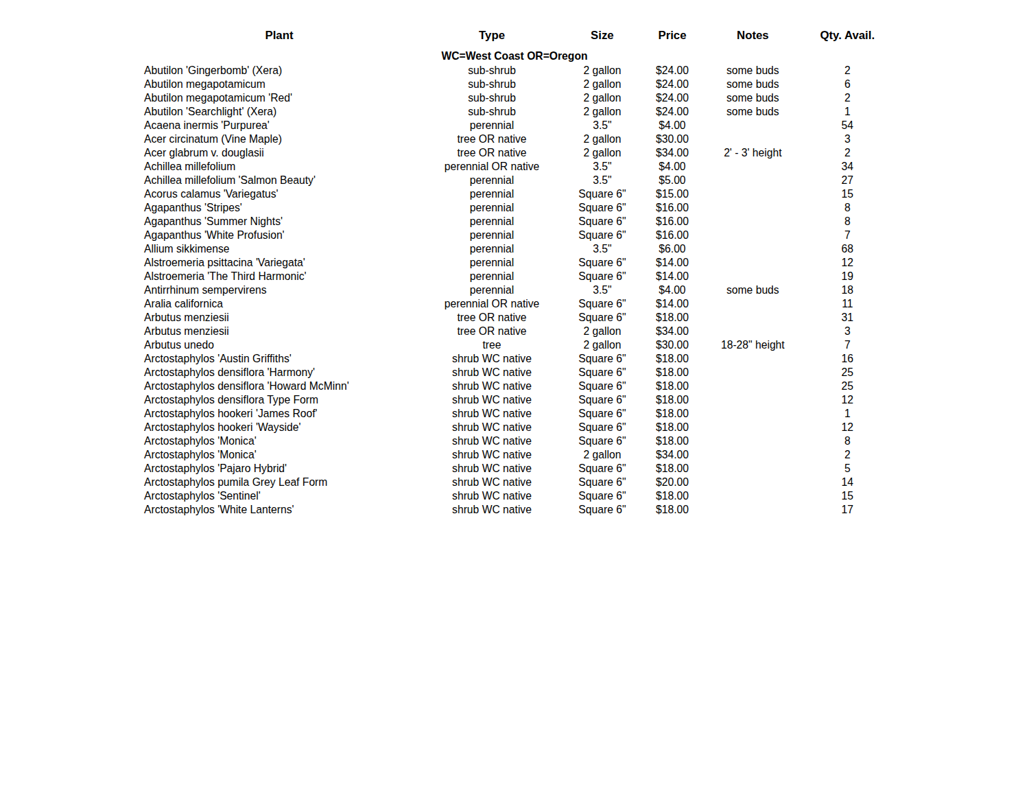| Plant | Type | Size | Price | Notes | Qty. Avail. |
| --- | --- | --- | --- | --- | --- |
| WC=West Coast OR=Oregon |
| Abutilon 'Gingerbomb' (Xera) | sub-shrub | 2 gallon | $24.00 | some buds | 2 |
| Abutilon megapotamicum | sub-shrub | 2 gallon | $24.00 | some buds | 6 |
| Abutilon megapotamicum 'Red' | sub-shrub | 2 gallon | $24.00 | some buds | 2 |
| Abutilon 'Searchlight' (Xera) | sub-shrub | 2 gallon | $24.00 | some buds | 1 |
| Acaena inermis 'Purpurea' | perennial | 3.5" | $4.00 | | 54 |
| Acer circinatum (Vine Maple) | tree OR native | 2 gallon | $30.00 | | 3 |
| Acer glabrum v. douglasii | tree OR native | 2 gallon | $34.00 | 2' - 3' height | 2 |
| Achillea millefolium | perennial OR native | 3.5" | $4.00 | | 34 |
| Achillea millefolium 'Salmon Beauty' | perennial | 3.5" | $5.00 | | 27 |
| Acorus calamus 'Variegatus' | perennial | Square 6" | $15.00 | | 15 |
| Agapanthus 'Stripes' | perennial | Square 6" | $16.00 | | 8 |
| Agapanthus 'Summer Nights' | perennial | Square 6" | $16.00 | | 8 |
| Agapanthus 'White Profusion' | perennial | Square 6" | $16.00 | | 7 |
| Allium sikkimense | perennial | 3.5" | $6.00 | | 68 |
| Alstroemeria psittacina 'Variegata' | perennial | Square 6" | $14.00 | | 12 |
| Alstroemeria 'The Third Harmonic' | perennial | Square 6" | $14.00 | | 19 |
| Antirrhinum sempervirens | perennial | 3.5" | $4.00 | some buds | 18 |
| Aralia californica | perennial OR native | Square 6" | $14.00 | | 11 |
| Arbutus menziesii | tree OR native | Square 6" | $18.00 | | 31 |
| Arbutus menziesii | tree OR native | 2 gallon | $34.00 | | 3 |
| Arbutus unedo | tree | 2 gallon | $30.00 | 18-28" height | 7 |
| Arctostaphylos 'Austin Griffiths' | shrub WC native | Square 6" | $18.00 | | 16 |
| Arctostaphylos densiflora 'Harmony' | shrub WC native | Square 6" | $18.00 | | 25 |
| Arctostaphylos densiflora 'Howard McMinn' | shrub WC native | Square 6" | $18.00 | | 25 |
| Arctostaphylos densiflora Type Form | shrub WC native | Square 6" | $18.00 | | 12 |
| Arctostaphylos hookeri 'James Roof' | shrub WC native | Square 6" | $18.00 | | 1 |
| Arctostaphylos hookeri 'Wayside' | shrub WC native | Square 6" | $18.00 | | 12 |
| Arctostaphylos 'Monica' | shrub WC native | Square 6" | $18.00 | | 8 |
| Arctostaphylos 'Monica' | shrub WC native | 2 gallon | $34.00 | | 2 |
| Arctostaphylos 'Pajaro Hybrid' | shrub WC native | Square 6" | $18.00 | | 5 |
| Arctostaphylos pumila Grey Leaf Form | shrub WC native | Square 6" | $20.00 | | 14 |
| Arctostaphylos 'Sentinel' | shrub WC native | Square 6" | $18.00 | | 15 |
| Arctostaphylos 'White Lanterns' | shrub WC native | Square 6" | $18.00 | | 17 |